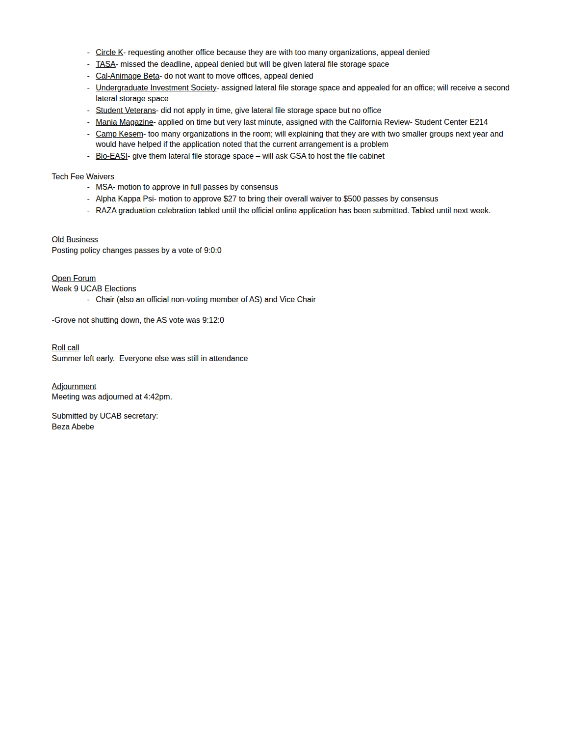Circle K- requesting another office because they are with too many organizations, appeal denied
TASA- missed the deadline, appeal denied but will be given lateral file storage space
Cal-Animage Beta- do not want to move offices, appeal denied
Undergraduate Investment Society- assigned lateral file storage space and appealed for an office; will receive a second lateral storage space
Student Veterans- did not apply in time, give lateral file storage space but no office
Mania Magazine- applied on time but very last minute, assigned with the California Review- Student Center E214
Camp Kesem- too many organizations in the room; will explaining that they are with two smaller groups next year and would have helped if the application noted that the current arrangement is a problem
Bio-EASI- give them lateral file storage space – will ask GSA to host the file cabinet
Tech Fee Waivers
MSA- motion to approve in full passes by consensus
Alpha Kappa Psi- motion to approve $27 to bring their overall waiver to $500 passes by consensus
RAZA graduation celebration tabled until the official online application has been submitted. Tabled until next week.
Old Business
Posting policy changes passes by a vote of 9:0:0
Open Forum
Week 9 UCAB Elections
Chair (also an official non-voting member of AS) and Vice Chair
-Grove not shutting down, the AS vote was 9:12:0
Roll call
Summer left early. Everyone else was still in attendance
Adjournment
Meeting was adjourned at 4:42pm.
Submitted by UCAB secretary:
Beza Abebe